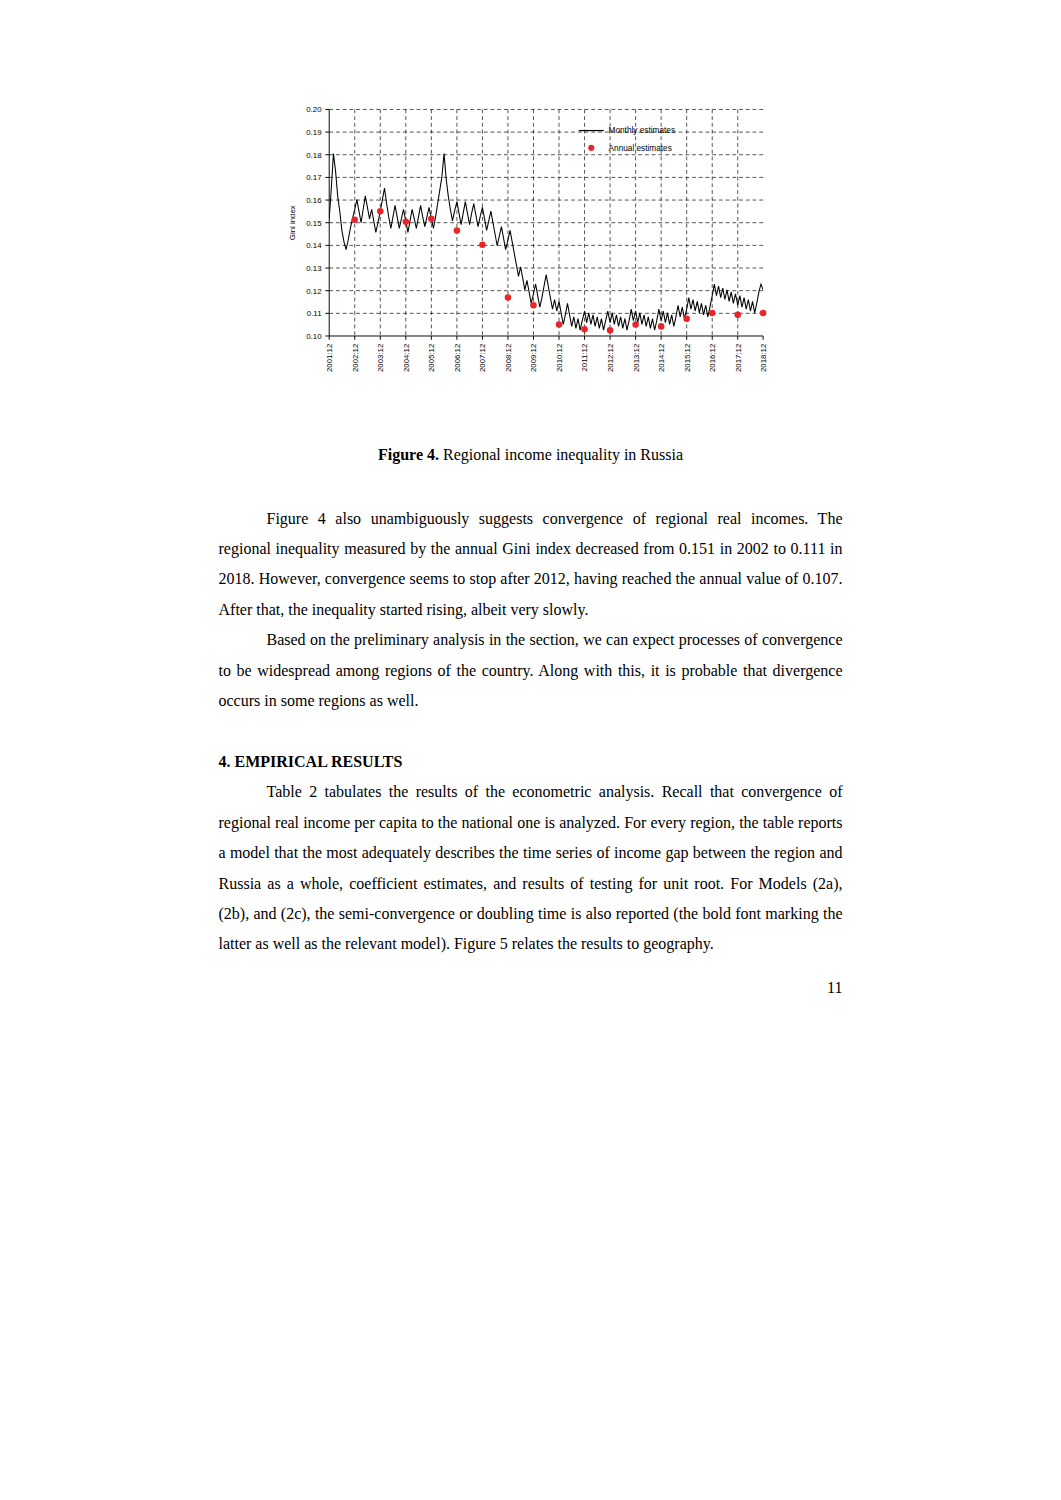0.20 0.19 0.18 0.17 0.16 0.15 0.14 0.13 0.12 0.11 0.10 Gini index 2001:12 2002:12 2003:12 2004:12 2005:12 2006:12 2007:12 2008:12 2009:12 2010:12 2011:12 2012:12 2013:12 2014:12 2015:12 2016:12 2017:12 2018:12 Monthly estimates Annual estimates
Figure 4. Regional income inequality in Russia
Figure 4 also unambiguously suggests convergence of regional real incomes. The regional inequality measured by the annual Gini index decreased from 0.151 in 2002 to 0.111 in 2018. However, convergence seems to stop after 2012, having reached the annual value of 0.107. After that, the inequality started rising, albeit very slowly.
Based on the preliminary analysis in the section, we can expect processes of convergence to be widespread among regions of the country. Along with this, it is probable that divergence occurs in some regions as well.
4. EMPIRICAL RESULTS
Table 2 tabulates the results of the econometric analysis. Recall that convergence of regional real income per capita to the national one is analyzed. For every region, the table reports a model that the most adequately describes the time series of income gap between the region and Russia as a whole, coefficient estimates, and results of testing for unit root. For Models (2a), (2b), and (2c), the semi-convergence or doubling time is also reported (the bold font marking the latter as well as the relevant model). Figure 5 relates the results to geography.
11